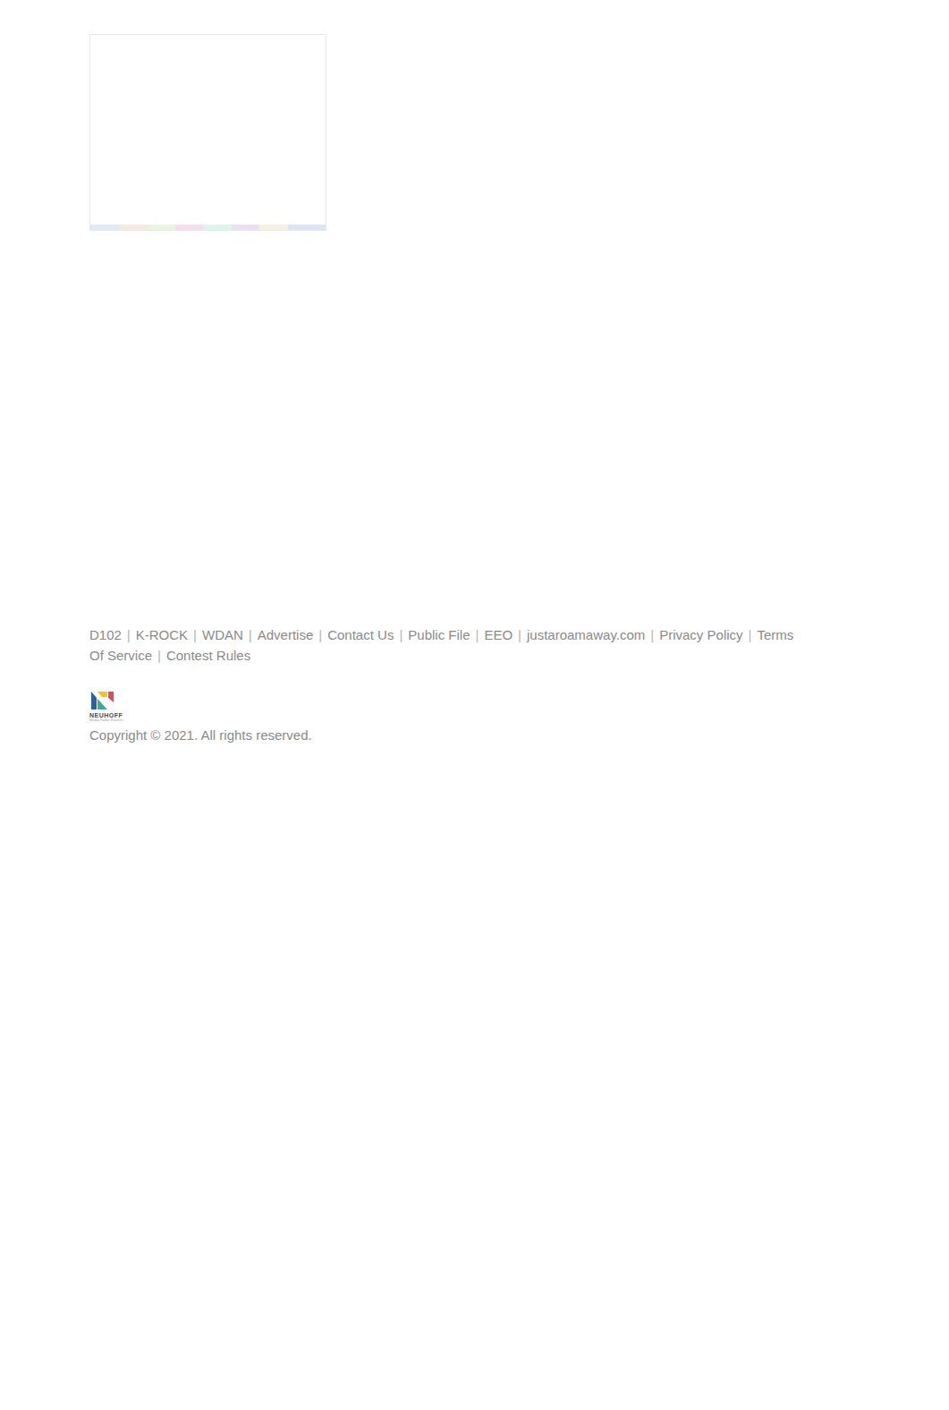D102|K-ROCK|WDAN|Advertise|Contact Us|Public File|EEO|justaroamaway.com|Privacy Policy|Terms Of Service|Contest Rules
NEUHOFF
Media Radio Stations
Copyright © 2021. All rights reserved.